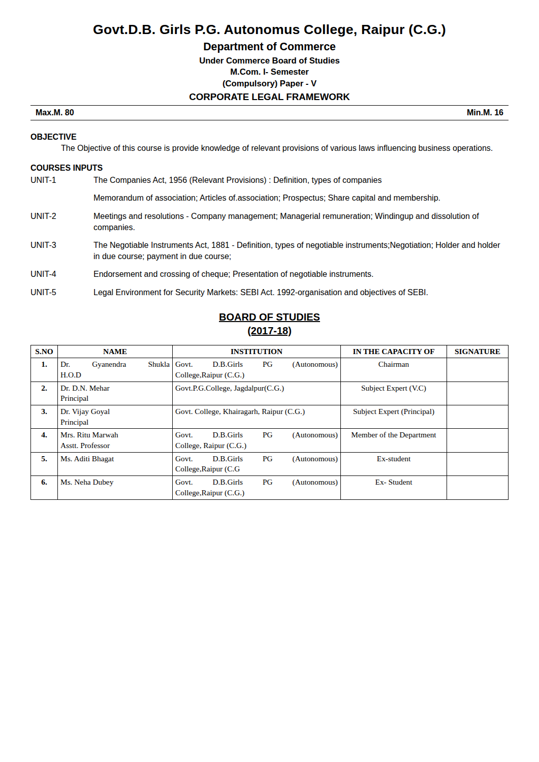Govt.D.B. Girls P.G. Autonomus College, Raipur (C.G.)
Department of Commerce
Under Commerce Board of Studies
M.Com. I- Semester
(Compulsory) Paper - V
CORPORATE LEGAL FRAMEWORK
Max.M. 80 Min.M. 16
OBJECTIVE
The Objective of this course is provide knowledge of relevant provisions of various laws influencing business operations.
COURSES INPUTS
| UNIT-1 | The Companies Act, 1956 (Relevant Provisions) : Definition, types of companies Memorandum of association; Articles of.association; Prospectus; Share capital and membership. |
| UNIT-2 | Meetings and resolutions - Company management; Managerial remuneration; Windingup and dissolution of companies. |
| UNIT-3 | The Negotiable Instruments Act, 1881 - Definition, types of negotiable instruments;Negotiation; Holder and holder in due course; payment in due course; |
| UNIT-4 | Endorsement and crossing of cheque; Presentation of negotiable instruments. |
| UNIT-5 | Legal Environment for Security Markets: SEBI Act. 1992-organisation and objectives of SEBI. |
BOARD OF STUDIES
(2017-18)
| S.NO | NAME | INSTITUTION | IN THE CAPACITY OF | SIGNATURE |
| --- | --- | --- | --- | --- |
| 1. | Dr. Gyanendra Shukla H.O.D | Govt. D.B.Girls PG (Autonomous) College,Raipur (C.G.) | Chairman | |
| 2. | Dr. D.N. Mehar Principal | Govt.P.G.College, Jagdalpur(C.G.) | Subject Expert (V.C) | |
| 3. | Dr. Vijay Goyal Principal | Govt. College, Khairagarh, Raipur (C.G.) | Subject Expert (Principal) | |
| 4. | Mrs. Ritu Marwah Asstt. Professor | Govt. D.B.Girls PG (Autonomous) College, Raipur (C.G.) | Member of the Department | |
| 5. | Ms. Aditi Bhagat | Govt. D.B.Girls PG (Autonomous) College,Raipur (C.G | Ex-student | |
| 6. | Ms. Neha Dubey | Govt. D.B.Girls PG (Autonomous) College,Raipur (C.G.) | Ex- Student | |